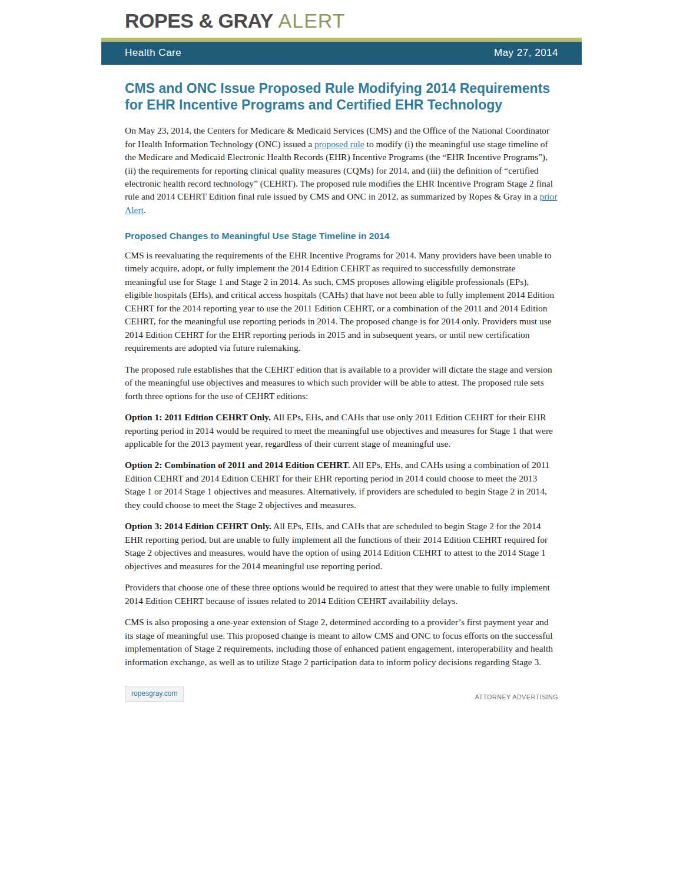ROPES & GRAY ALERT
Health Care
May 27, 2014
CMS and ONC Issue Proposed Rule Modifying 2014 Requirements for EHR Incentive Programs and Certified EHR Technology
On May 23, 2014, the Centers for Medicare & Medicaid Services (CMS) and the Office of the National Coordinator for Health Information Technology (ONC) issued a proposed rule to modify (i) the meaningful use stage timeline of the Medicare and Medicaid Electronic Health Records (EHR) Incentive Programs (the “EHR Incentive Programs”), (ii) the requirements for reporting clinical quality measures (CQMs) for 2014, and (iii) the definition of “certified electronic health record technology” (CEHRT). The proposed rule modifies the EHR Incentive Program Stage 2 final rule and 2014 CEHRT Edition final rule issued by CMS and ONC in 2012, as summarized by Ropes & Gray in a prior Alert.
Proposed Changes to Meaningful Use Stage Timeline in 2014
CMS is reevaluating the requirements of the EHR Incentive Programs for 2014. Many providers have been unable to timely acquire, adopt, or fully implement the 2014 Edition CEHRT as required to successfully demonstrate meaningful use for Stage 1 and Stage 2 in 2014. As such, CMS proposes allowing eligible professionals (EPs), eligible hospitals (EHs), and critical access hospitals (CAHs) that have not been able to fully implement 2014 Edition CEHRT for the 2014 reporting year to use the 2011 Edition CEHRT, or a combination of the 2011 and 2014 Edition CEHRT, for the meaningful use reporting periods in 2014. The proposed change is for 2014 only. Providers must use 2014 Edition CEHRT for the EHR reporting periods in 2015 and in subsequent years, or until new certification requirements are adopted via future rulemaking.
The proposed rule establishes that the CEHRT edition that is available to a provider will dictate the stage and version of the meaningful use objectives and measures to which such provider will be able to attest. The proposed rule sets forth three options for the use of CEHRT editions:
Option 1: 2011 Edition CEHRT Only. All EPs, EHs, and CAHs that use only 2011 Edition CEHRT for their EHR reporting period in 2014 would be required to meet the meaningful use objectives and measures for Stage 1 that were applicable for the 2013 payment year, regardless of their current stage of meaningful use.
Option 2: Combination of 2011 and 2014 Edition CEHRT. All EPs, EHs, and CAHs using a combination of 2011 Edition CEHRT and 2014 Edition CEHRT for their EHR reporting period in 2014 could choose to meet the 2013 Stage 1 or 2014 Stage 1 objectives and measures. Alternatively, if providers are scheduled to begin Stage 2 in 2014, they could choose to meet the Stage 2 objectives and measures.
Option 3: 2014 Edition CEHRT Only. All EPs, EHs, and CAHs that are scheduled to begin Stage 2 for the 2014 EHR reporting period, but are unable to fully implement all the functions of their 2014 Edition CEHRT required for Stage 2 objectives and measures, would have the option of using 2014 Edition CEHRT to attest to the 2014 Stage 1 objectives and measures for the 2014 meaningful use reporting period.
Providers that choose one of these three options would be required to attest that they were unable to fully implement 2014 Edition CEHRT because of issues related to 2014 Edition CEHRT availability delays.
CMS is also proposing a one-year extension of Stage 2, determined according to a provider’s first payment year and its stage of meaningful use. This proposed change is meant to allow CMS and ONC to focus efforts on the successful implementation of Stage 2 requirements, including those of enhanced patient engagement, interoperability and health information exchange, as well as to utilize Stage 2 participation data to inform policy decisions regarding Stage 3.
ropesgray.com
ATTORNEY ADVERTISING